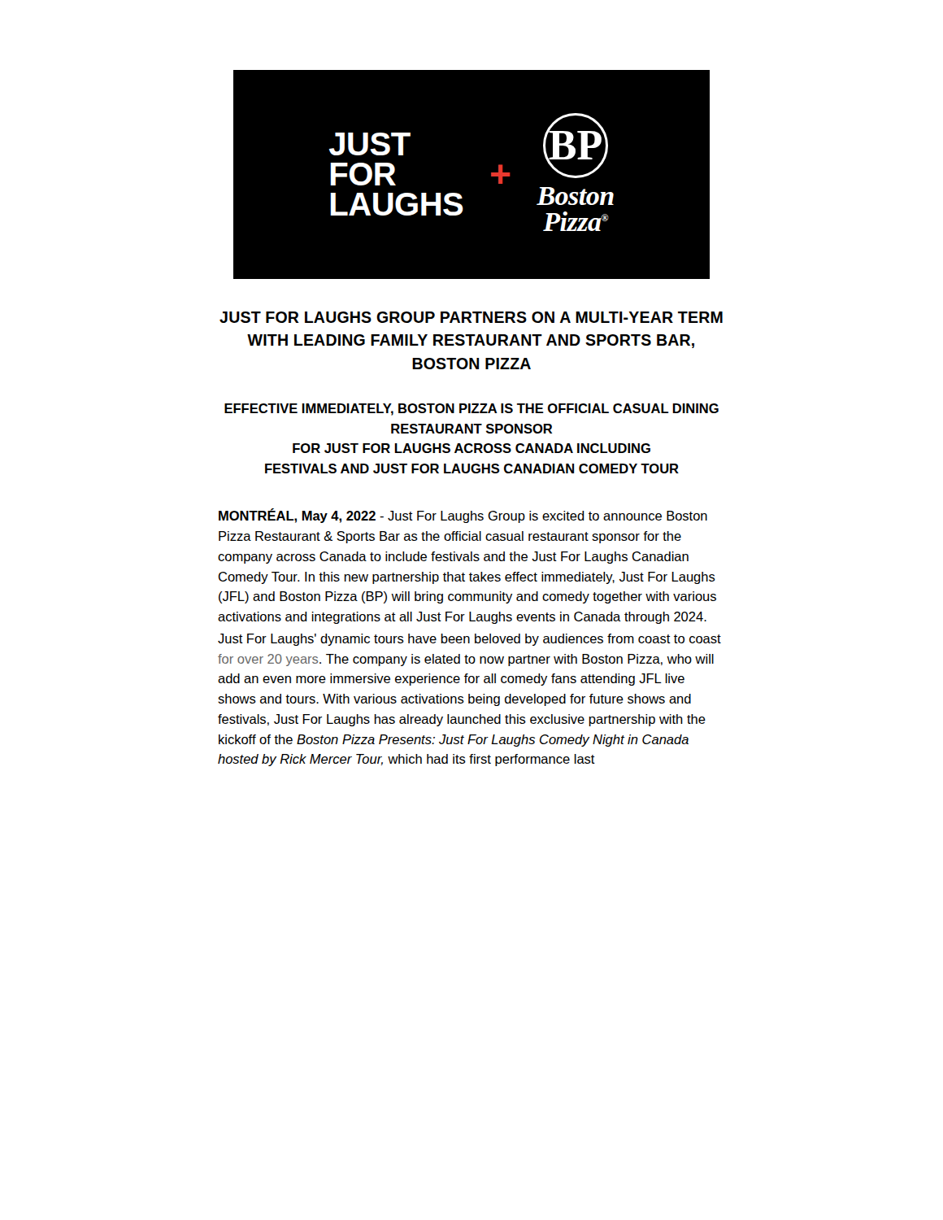Just
for
Laughs
+
BP Boston
Pizza®
JUST FOR LAUGHS GROUP PARTNERS ON A MULTI-YEAR TERM WITH LEADING FAMILY RESTAURANT AND SPORTS BAR, BOSTON PIZZA
EFFECTIVE IMMEDIATELY, BOSTON PIZZA IS THE OFFICIAL CASUAL DINING RESTAURANT SPONSOR
FOR JUST FOR LAUGHS ACROSS CANADA INCLUDING
FESTIVALS AND JUST FOR LAUGHS CANADIAN COMEDY TOUR
MONTRÉAL, May 4, 2022 - Just For Laughs Group is excited to announce Boston Pizza Restaurant & Sports Bar as the official casual restaurant sponsor for the company across Canada to include festivals and the Just For Laughs Canadian Comedy Tour. In this new partnership that takes effect immediately, Just For Laughs (JFL) and Boston Pizza (BP) will bring community and comedy together with various activations and integrations at all Just For Laughs events in Canada through 2024.
Just For Laughs' dynamic tours have been beloved by audiences from coast to coast for over 20 years. The company is elated to now partner with Boston Pizza, who will add an even more immersive experience for all comedy fans attending JFL live shows and tours. With various activations being developed for future shows and festivals, Just For Laughs has already launched this exclusive partnership with the kickoff of the Boston Pizza Presents: Just For Laughs Comedy Night in Canada hosted by Rick Mercer Tour, which had its first performance last